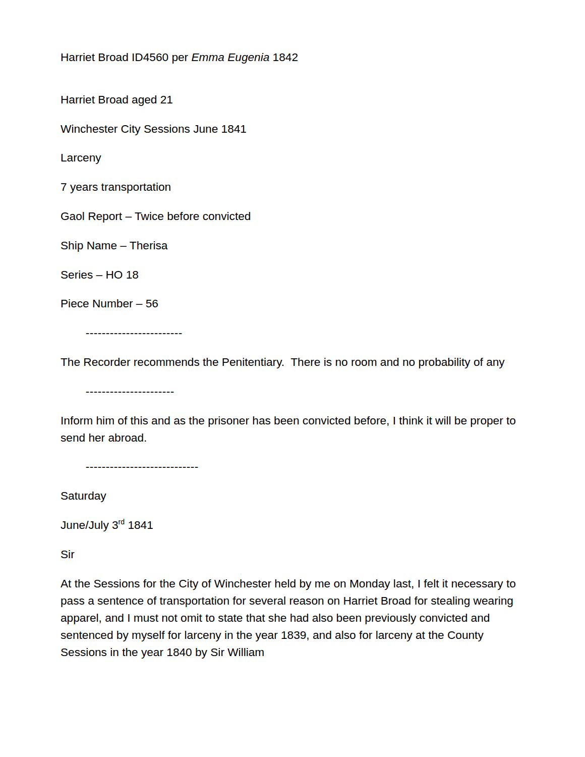Harriet Broad ID4560 per Emma Eugenia 1842
Harriet Broad aged 21
Winchester City Sessions June 1841
Larceny
7 years transportation
Gaol Report – Twice before convicted
Ship Name – Therisa
Series – HO 18
Piece Number – 56
------------------------
The Recorder recommends the Penitentiary. There is no room and no probability of any
----------------------
Inform him of this and as the prisoner has been convicted before, I think it will be proper to send her abroad.
----------------------------
Saturday
June/July 3rd 1841
Sir
At the Sessions for the City of Winchester held by me on Monday last, I felt it necessary to pass a sentence of transportation for several reason on Harriet Broad for stealing wearing apparel, and I must not omit to state that she had also been previously convicted and sentenced by myself for larceny in the year 1839, and also for larceny at the County Sessions in the year 1840 by Sir William